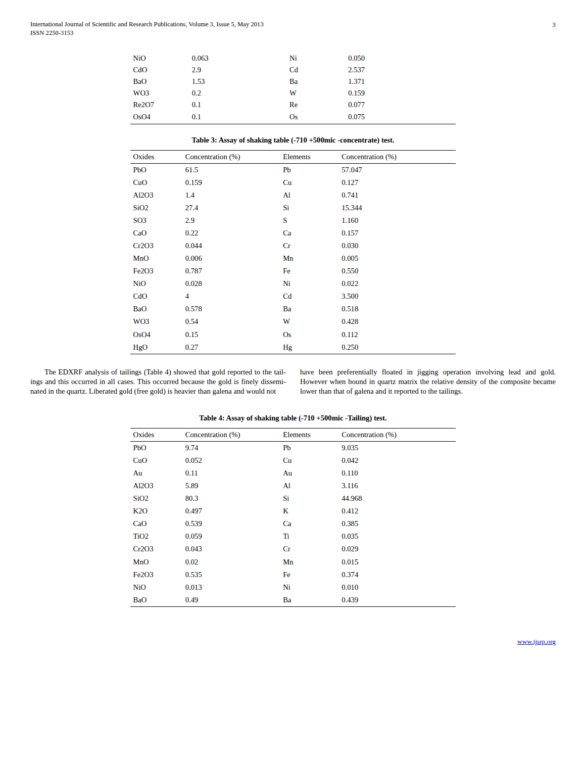International Journal of Scientific and Research Publications, Volume 3, Issue 5, May 2013
ISSN 2250-3153
3
| NiO | 0.063 | Ni | 0.050 |
| CdO | 2.9 | Cd | 2.537 |
| BaO | 1.53 | Ba | 1.371 |
| WO3 | 0.2 | W | 0.159 |
| Re2O7 | 0.1 | Re | 0.077 |
| OsO4 | 0.1 | Os | 0.075 |
Table 3: Assay of shaking table (-710 +500mic -concentrate) test.
| Oxides | Concentration (%) | Elements | Concentration (%) |
| --- | --- | --- | --- |
| PbO | 61.5 | Pb | 57.047 |
| CuO | 0.159 | Cu | 0.127 |
| Al2O3 | 1.4 | Al | 0.741 |
| SiO2 | 27.4 | Si | 15.344 |
| SO3 | 2.9 | S | 1.160 |
| CaO | 0.22 | Ca | 0.157 |
| Cr2O3 | 0.044 | Cr | 0.030 |
| MnO | 0.006 | Mn | 0.005 |
| Fe2O3 | 0.787 | Fe | 0.550 |
| NiO | 0.028 | Ni | 0.022 |
| CdO | 4 | Cd | 3.500 |
| BaO | 0.578 | Ba | 0.518 |
| WO3 | 0.54 | W | 0.428 |
| OsO4 | 0.15 | Os | 0.112 |
| HgO | 0.27 | Hg | 0.250 |
The EDXRF analysis of tailings (Table 4) showed that gold reported to the tailings and this occurred in all cases. This occurred because the gold is finely disseminated in the quartz. Liberated gold (free gold) is heavier than galena and would not
have been preferentially floated in jigging operation involving lead and gold. However when bound in quartz matrix the relative density of the composite became lower than that of galena and it reported to the tailings.
Table 4: Assay of shaking table (-710 +500mic -Tailing) test.
| Oxides | Concentration (%) | Elements | Concentration (%) |
| --- | --- | --- | --- |
| PbO | 9.74 | Pb | 9.035 |
| CuO | 0.052 | Cu | 0.042 |
| Au | 0.11 | Au | 0.110 |
| Al2O3 | 5.89 | Al | 3.116 |
| SiO2 | 80.3 | Si | 44.968 |
| K2O | 0.497 | K | 0.412 |
| CaO | 0.539 | Ca | 0.385 |
| TiO2 | 0.059 | Ti | 0.035 |
| Cr2O3 | 0.043 | Cr | 0.029 |
| MnO | 0.02 | Mn | 0.015 |
| Fe2O3 | 0.535 | Fe | 0.374 |
| NiO | 0.013 | Ni | 0.010 |
| BaO | 0.49 | Ba | 0.439 |
www.ijsrp.org